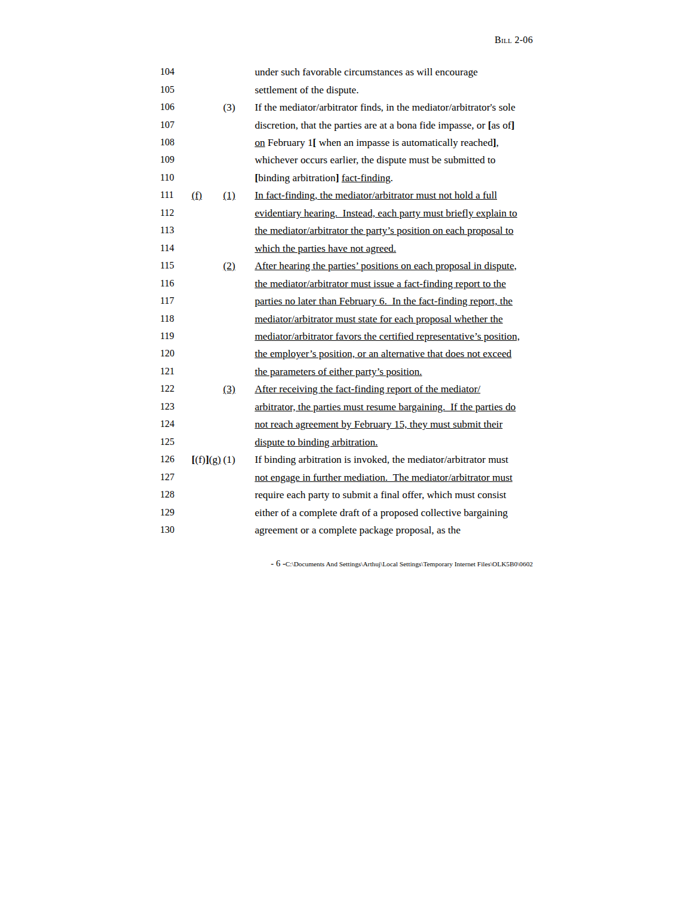Bill 2-06
| 104 | | | under such favorable circumstances as will encourage |
| 105 | | | settlement of the dispute. |
| 106 | | (3) | If the mediator/arbitrator finds, in the mediator/arbitrator's sole |
| 107 | | | discretion, that the parties are at a bona fide impasse, or [ as of ] |
| 108 | | | on February 1 [ when an impasse is automatically reached ] , |
| 109 | | | whichever occurs earlier, the dispute must be submitted to |
| 110 | | | [ binding arbitration ] fact-finding . |
| 111 | (f) | (1) | In fact-finding, the mediator/arbitrator must not hold a full |
| 112 | | | evidentiary hearing. Instead, each party must briefly explain to |
| 113 | | | the mediator/arbitrator the party’s position on each proposal to |
| 114 | | | which the parties have not agreed. |
| 115 | | (2) | After hearing the parties’ positions on each proposal in dispute, |
| 116 | | | the mediator/arbitrator must issue a fact-finding report to the |
| 117 | | | parties no later than February 6. In the fact-finding report, the |
| 118 | | | mediator/arbitrator must state for each proposal whether the |
| 119 | | | mediator/arbitrator favors the certified representative’s position, |
| 120 | | | the employer’s position, or an alternative that does not exceed |
| 121 | | | the parameters of either party’s position. |
| 122 | | (3) | After receiving the fact-finding report of the mediator/ |
| 123 | | | arbitrator, the parties must resume bargaining. If the parties do |
| 124 | | | not reach agreement by February 15, they must submit their |
| 125 | | | dispute to binding arbitration. |
| 126 | [ (f) ] (g) | (1) | If binding arbitration is invoked, the mediator/arbitrator must |
| 127 | | | not engage in further mediation. The mediator/arbitrator must |
| 128 | | | require each party to submit a final offer, which must consist |
| 129 | | | either of a complete draft of a proposed collective bargaining |
| 130 | | | agreement or a complete package proposal, as the |
- 6 -C:\Documents And Settings\Arthuj\Local Settings\Temporary Internet Files\OLK5B0\0602